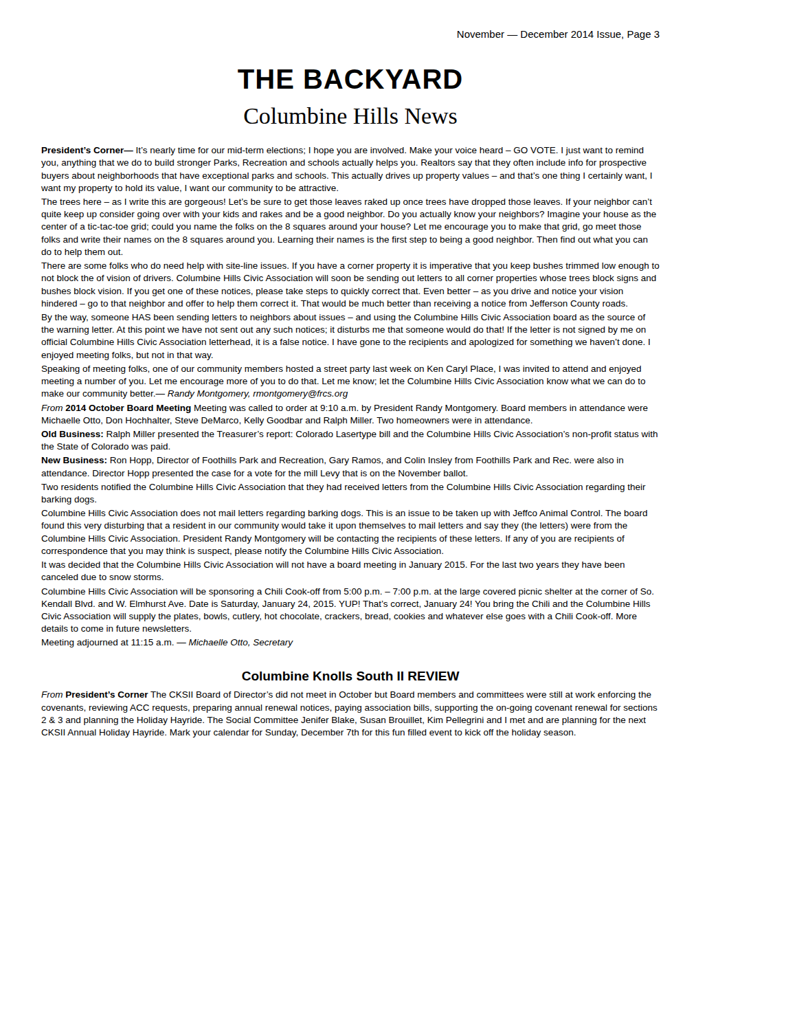November — December 2014 Issue, Page 3
THE BACKYARD
Columbine Hills News
President’s Corner— It’s nearly time for our mid-term elections; I hope you are involved. Make your voice heard – GO VOTE. I just want to remind you, anything that we do to build stronger Parks, Recreation and schools actually helps you. Realtors say that they often include info for prospective buyers about neighborhoods that have exceptional parks and schools. This actually drives up property values – and that’s one thing I certainly want, I want my property to hold its value, I want our community to be attractive.
The trees here – as I write this are gorgeous! Let’s be sure to get those leaves raked up once trees have dropped those leaves. If your neighbor can’t quite keep up consider going over with your kids and rakes and be a good neighbor. Do you actually know your neighbors? Imagine your house as the center of a tic-tac-toe grid; could you name the folks on the 8 squares around your house? Let me encourage you to make that grid, go meet those folks and write their names on the 8 squares around you. Learning their names is the first step to being a good neighbor. Then find out what you can do to help them out.
There are some folks who do need help with site-line issues. If you have a corner property it is imperative that you keep bushes trimmed low enough to not block the of vision of drivers. Columbine Hills Civic Association will soon be sending out letters to all corner properties whose trees block signs and bushes block vision. If you get one of these notices, please take steps to quickly correct that. Even better – as you drive and notice your vision hindered – go to that neighbor and offer to help them correct it. That would be much better than receiving a notice from Jefferson County roads.
By the way, someone HAS been sending letters to neighbors about issues – and using the Columbine Hills Civic Association board as the source of the warning letter. At this point we have not sent out any such notices; it disturbs me that someone would do that! If the letter is not signed by me on official Columbine Hills Civic Association letterhead, it is a false notice. I have gone to the recipients and apologized for something we haven’t done. I enjoyed meeting folks, but not in that way.
Speaking of meeting folks, one of our community members hosted a street party last week on Ken Caryl Place, I was invited to attend and enjoyed meeting a number of you. Let me encourage more of you to do that. Let me know; let the Columbine Hills Civic Association know what we can do to make our community better.— Randy Montgomery, rmontgomery@frcs.org
From 2014 October Board Meeting Meeting was called to order at 9:10 a.m. by President Randy Montgomery. Board members in attendance were Michaelle Otto, Don Hochhalter, Steve DeMarco, Kelly Goodbar and Ralph Miller. Two homeowners were in attendance.
Old Business: Ralph Miller presented the Treasurer’s report: Colorado Lasertype bill and the Columbine Hills Civic Association’s non-profit status with the State of Colorado was paid.
New Business: Ron Hopp, Director of Foothills Park and Recreation, Gary Ramos, and Colin Insley from Foothills Park and Rec. were also in attendance. Director Hopp presented the case for a vote for the mill Levy that is on the November ballot.
Two residents notified the Columbine Hills Civic Association that they had received letters from the Columbine Hills Civic Association regarding their barking dogs.
Columbine Hills Civic Association does not mail letters regarding barking dogs. This is an issue to be taken up with Jeffco Animal Control. The board found this very disturbing that a resident in our community would take it upon themselves to mail letters and say they (the letters) were from the Columbine Hills Civic Association. President Randy Montgomery will be contacting the recipients of these letters. If any of you are recipients of correspondence that you may think is suspect, please notify the Columbine Hills Civic Association.
It was decided that the Columbine Hills Civic Association will not have a board meeting in January 2015. For the last two years they have been canceled due to snow storms.
Columbine Hills Civic Association will be sponsoring a Chili Cook-off from 5:00 p.m. – 7:00 p.m. at the large covered picnic shelter at the corner of So. Kendall Blvd. and W. Elmhurst Ave. Date is Saturday, January 24, 2015. YUP! That’s correct, January 24! You bring the Chili and the Columbine Hills Civic Association will supply the plates, bowls, cutlery, hot chocolate, crackers, bread, cookies and whatever else goes with a Chili Cook-off. More details to come in future newsletters.
Meeting adjourned at 11:15 a.m. — Michaelle Otto, Secretary
Columbine Knolls South II REVIEW
From President’s Corner The CKSII Board of Director’s did not meet in October but Board members and committees were still at work enforcing the covenants, reviewing ACC requests, preparing annual renewal notices, paying association bills, supporting the on-going covenant renewal for sections 2 & 3 and planning the Holiday Hayride. The Social Committee Jenifer Blake, Susan Brouillet, Kim Pellegrini and I met and are planning for the next CKSII Annual Holiday Hayride. Mark your calendar for Sunday, December 7th for this fun filled event to kick off the holiday season.